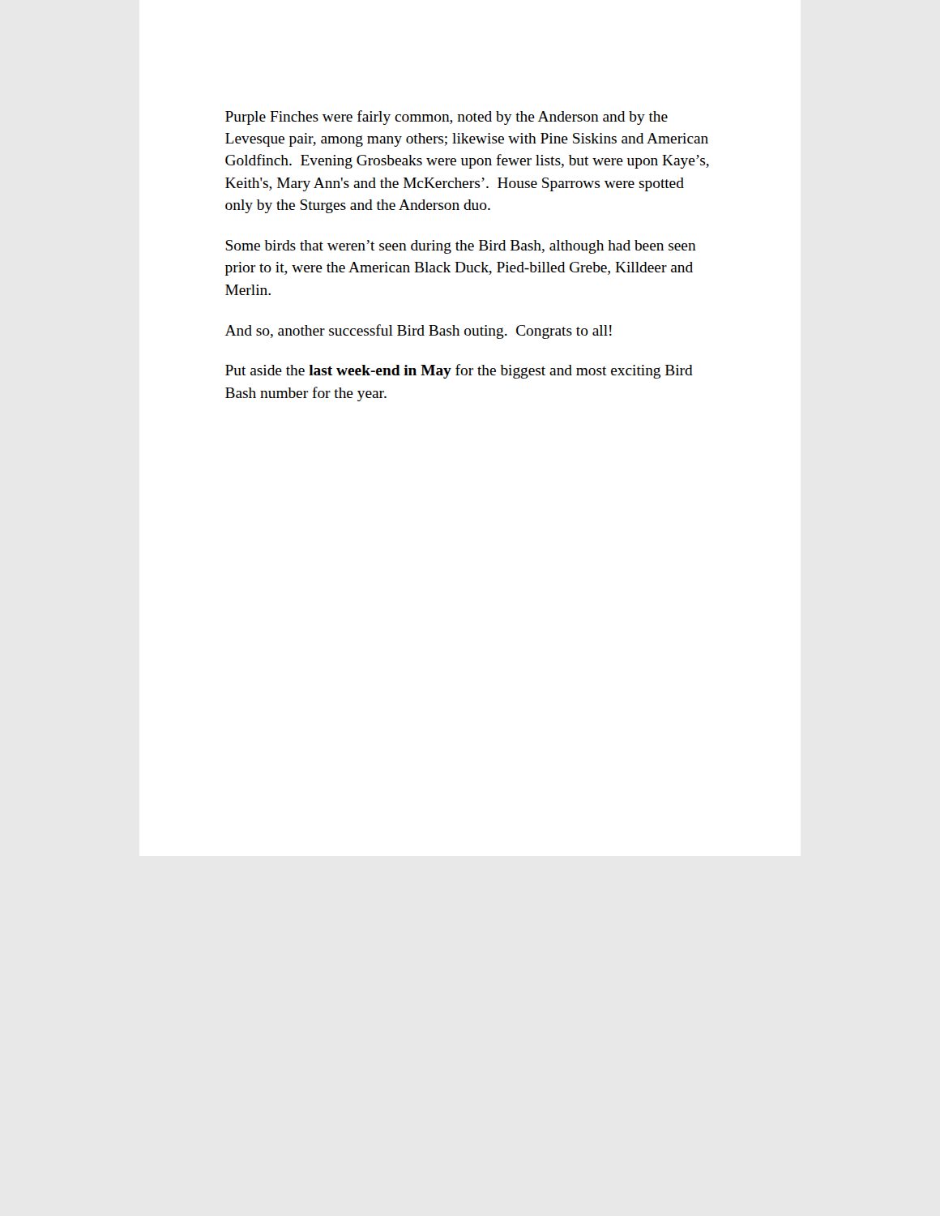Purple Finches were fairly common, noted by the Anderson and by the Levesque pair, among many others; likewise with Pine Siskins and American Goldfinch. Evening Grosbeaks were upon fewer lists, but were upon Kaye’s, Keith's, Mary Ann's and the McKerchers’. House Sparrows were spotted only by the Sturges and the Anderson duo.
Some birds that weren’t seen during the Bird Bash, although had been seen prior to it, were the American Black Duck, Pied-billed Grebe, Killdeer and Merlin.
And so, another successful Bird Bash outing. Congrats to all!
Put aside the last week-end in May for the biggest and most exciting Bird Bash number for the year.